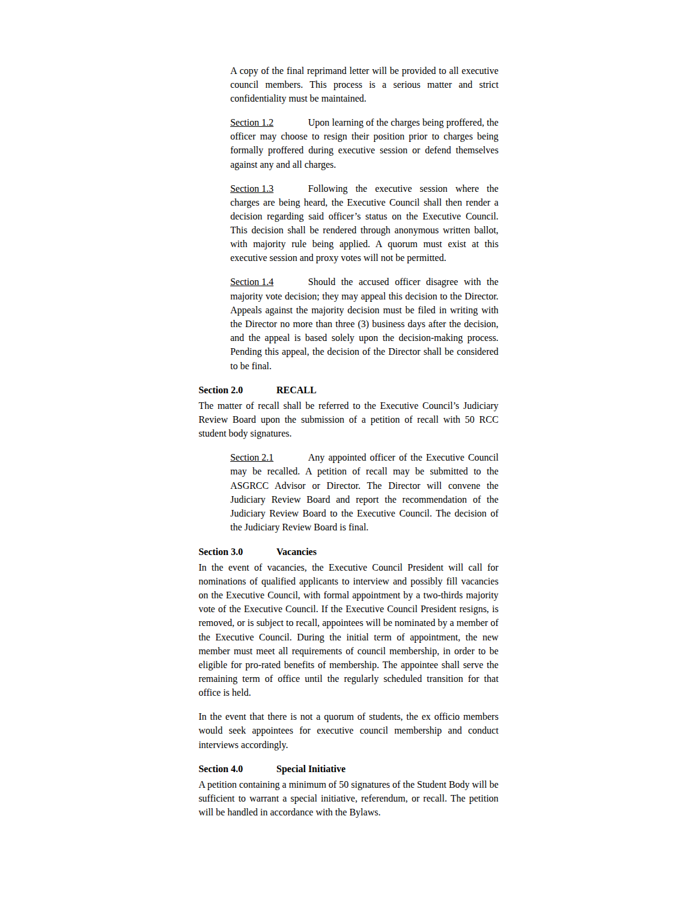A copy of the final reprimand letter will be provided to all executive council members. This process is a serious matter and strict confidentiality must be maintained.
Section 1.2 Upon learning of the charges being proffered, the officer may choose to resign their position prior to charges being formally proffered during executive session or defend themselves against any and all charges.
Section 1.3 Following the executive session where the charges are being heard, the Executive Council shall then render a decision regarding said officer’s status on the Executive Council. This decision shall be rendered through anonymous written ballot, with majority rule being applied. A quorum must exist at this executive session and proxy votes will not be permitted.
Section 1.4 Should the accused officer disagree with the majority vote decision; they may appeal this decision to the Director. Appeals against the majority decision must be filed in writing with the Director no more than three (3) business days after the decision, and the appeal is based solely upon the decision-making process. Pending this appeal, the decision of the Director shall be considered to be final.
Section 2.0 RECALL
The matter of recall shall be referred to the Executive Council’s Judiciary Review Board upon the submission of a petition of recall with 50 RCC student body signatures.
Section 2.1 Any appointed officer of the Executive Council may be recalled. A petition of recall may be submitted to the ASGRCC Advisor or Director. The Director will convene the Judiciary Review Board and report the recommendation of the Judiciary Review Board to the Executive Council. The decision of the Judiciary Review Board is final.
Section 3.0 Vacancies
In the event of vacancies, the Executive Council President will call for nominations of qualified applicants to interview and possibly fill vacancies on the Executive Council, with formal appointment by a two-thirds majority vote of the Executive Council. If the Executive Council President resigns, is removed, or is subject to recall, appointees will be nominated by a member of the Executive Council. During the initial term of appointment, the new member must meet all requirements of council membership, in order to be eligible for pro-rated benefits of membership. The appointee shall serve the remaining term of office until the regularly scheduled transition for that office is held.
In the event that there is not a quorum of students, the ex officio members would seek appointees for executive council membership and conduct interviews accordingly.
Section 4.0 Special Initiative
A petition containing a minimum of 50 signatures of the Student Body will be sufficient to warrant a special initiative, referendum, or recall. The petition will be handled in accordance with the Bylaws.